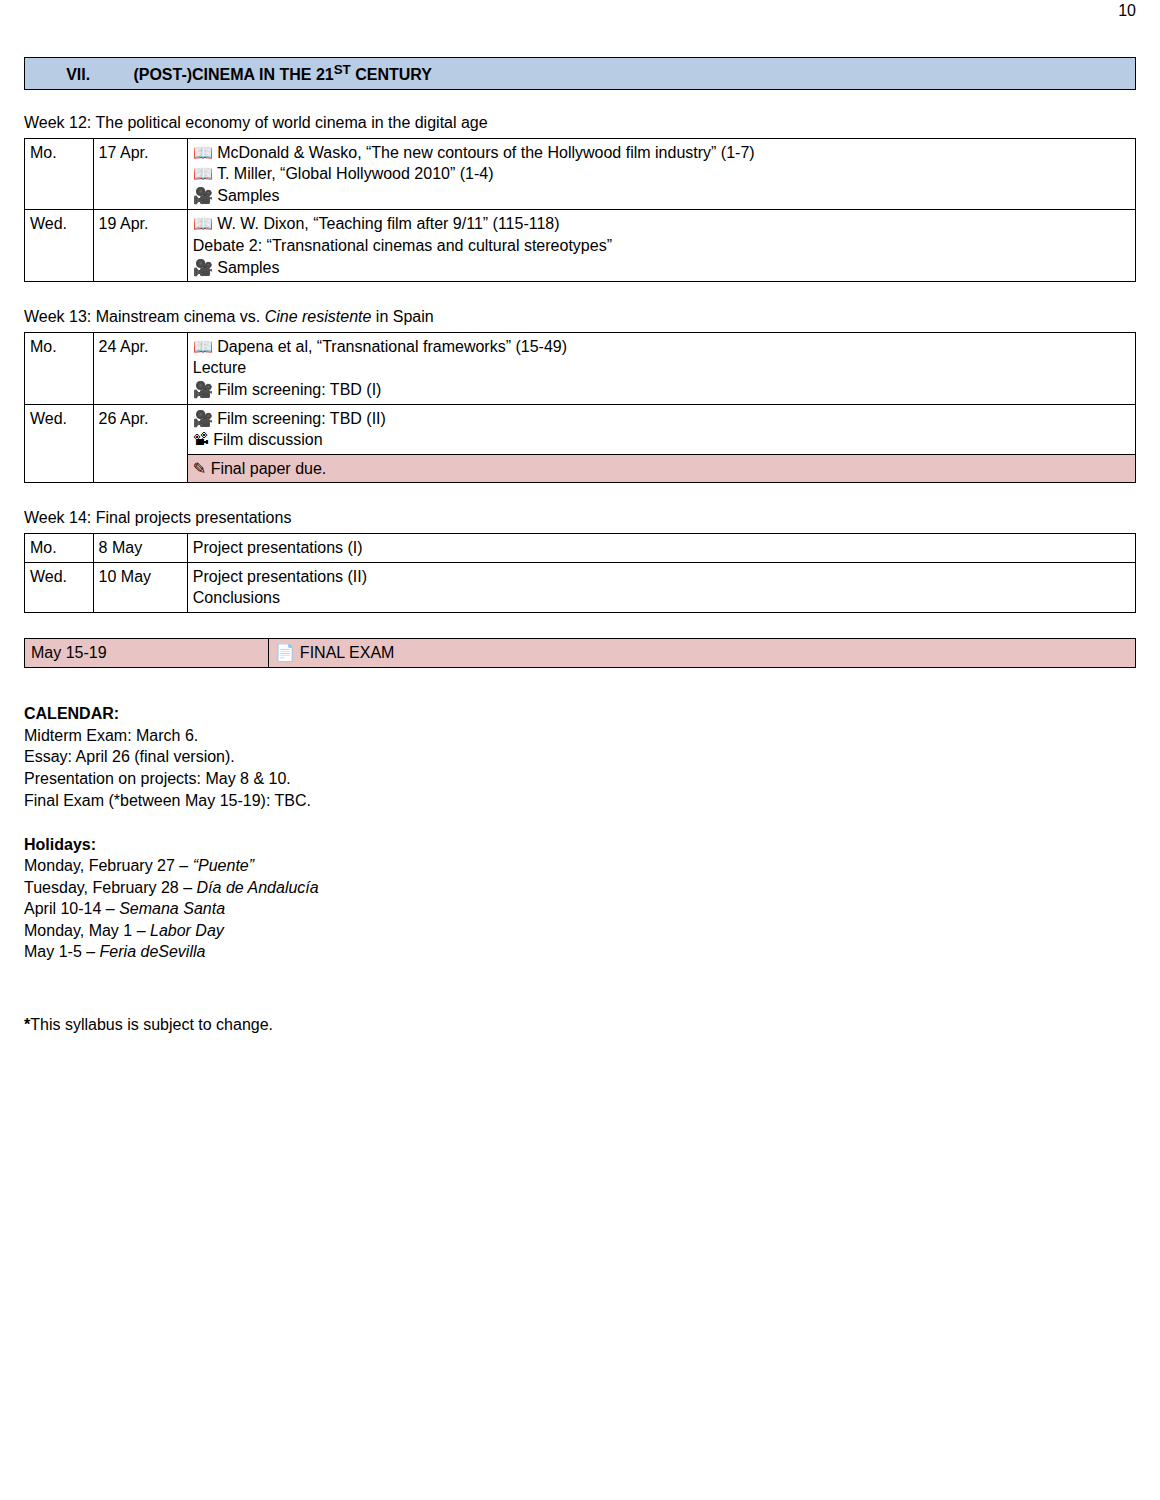10
VII.(POST-)CINEMA IN THE 21ST CENTURY
Week 12: The political economy of world cinema in the digital age
| Mo. | 17 Apr. | 📖 McDonald & Wasko, “The new contours of the Hollywood film industry” (1-7) 📖 T. Miller, “Global Hollywood 2010” (1-4) 🎥 Samples |
| Wed. | 19 Apr. | 📖 W. W. Dixon, “Teaching film after 9/11” (115-118) Debate 2: “Transnational cinemas and cultural stereotypes” 🎥 Samples |
Week 13: Mainstream cinema vs. Cine resistente in Spain
| Mo. | 24 Apr. | 📖 Dapena et al, “Transnational frameworks” (15-49) Lecture 🎥 Film screening: TBD (I) |
| Wed. | 26 Apr. | 🎥 Film screening: TBD (II) 📽 Film discussion ✎ Final paper due. |
Week 14: Final projects presentations
| Mo. | 8 May | Project presentations (I) |
| Wed. | 10 May | Project presentations (II) Conclusions |
| May 15-19 | 📄 FINAL EXAM |
CALENDAR:
Midterm Exam: March 6.
Essay: April 26 (final version).
Presentation on projects: May 8 & 10.
Final Exam (*between May 15-19): TBC.
Holidays:
Monday, February 27 – “Puente”
Tuesday, February 28 – Día de Andalucía
April 10-14 – Semana Santa
Monday, May 1 – Labor Day
May 1-5 – Feria deSevilla
*This syllabus is subject to change.